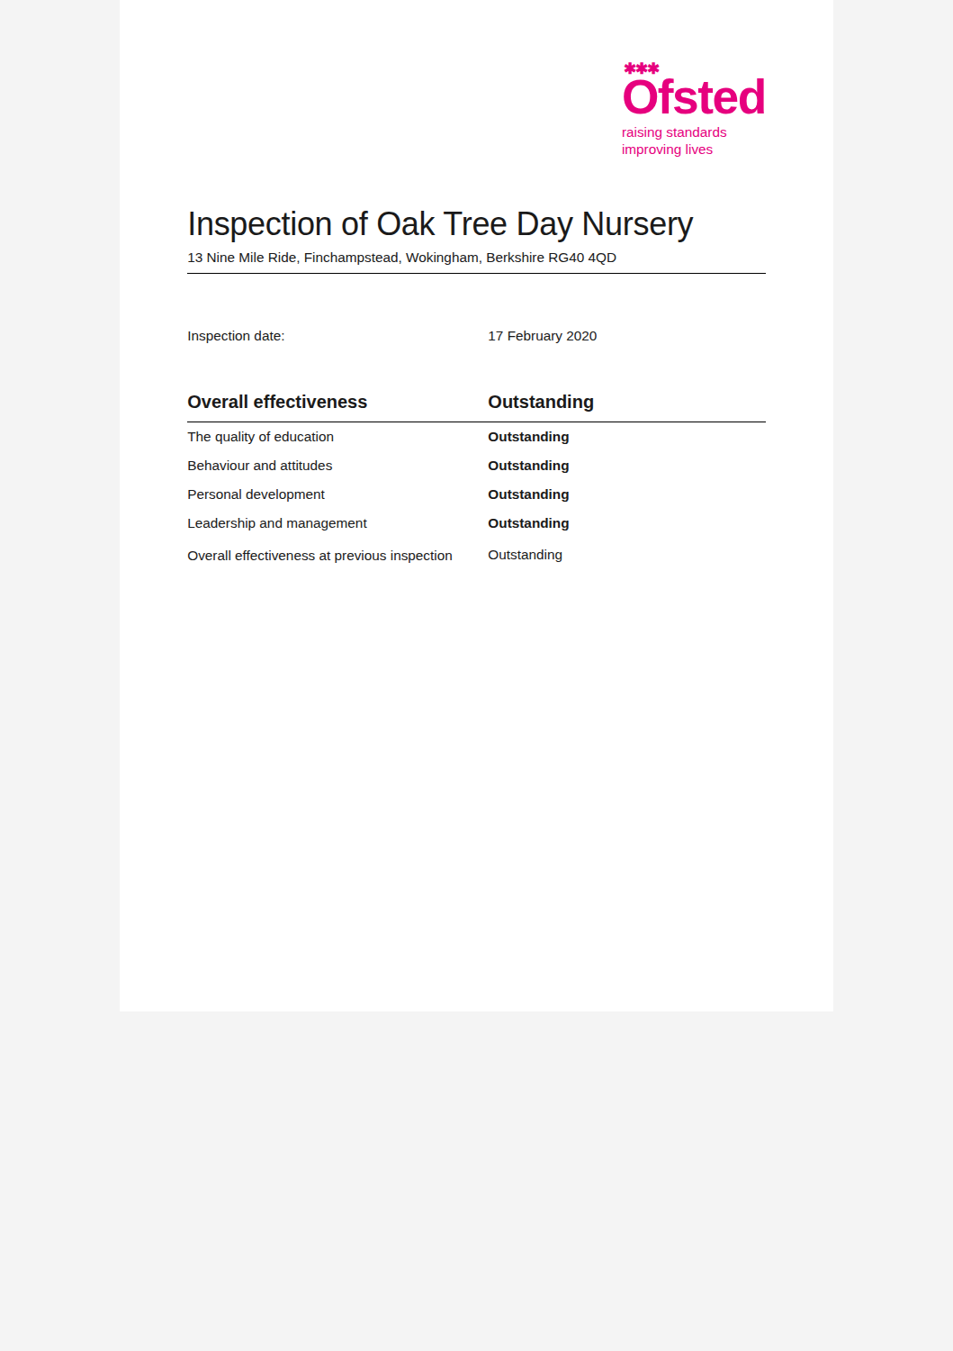✱✱✱
Ofsted
raising standards
improving lives
Inspection of Oak Tree Day Nursery
13 Nine Mile Ride, Finchampstead, Wokingham, Berkshire RG40 4QD
Inspection date:
17 February 2020
| Overall effectiveness | Outstanding |
| --- | --- |
| The quality of education | Outstanding |
| Behaviour and attitudes | Outstanding |
| Personal development | Outstanding |
| Leadership and management | Outstanding |
| Overall effectiveness at previous inspection | Outstanding |